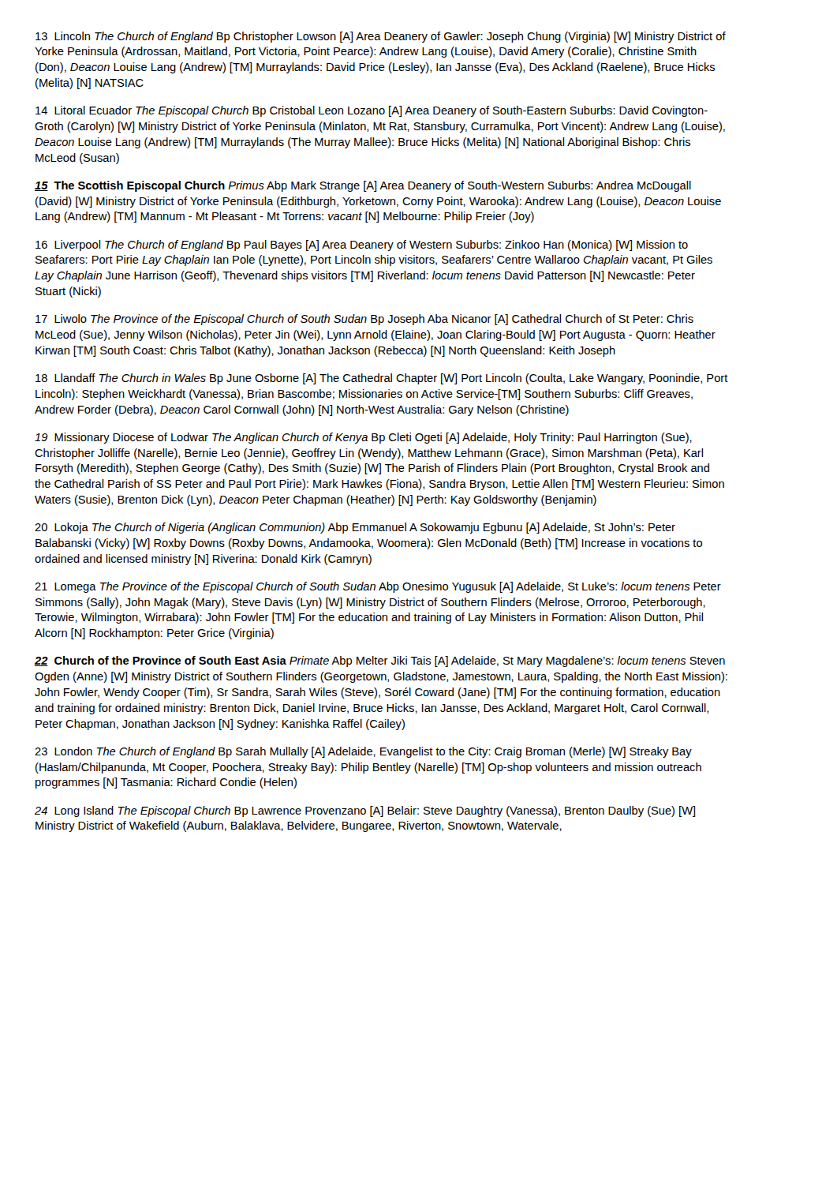13 Lincoln The Church of England Bp Christopher Lowson [A] Area Deanery of Gawler: Joseph Chung (Virginia) [W] Ministry District of Yorke Peninsula (Ardrossan, Maitland, Port Victoria, Point Pearce): Andrew Lang (Louise), David Amery (Coralie), Christine Smith (Don), Deacon Louise Lang (Andrew) [TM] Murraylands: David Price (Lesley), Ian Jansse (Eva), Des Ackland (Raelene), Bruce Hicks (Melita) [N] NATSIAC
14 Litoral Ecuador The Episcopal Church Bp Cristobal Leon Lozano [A] Area Deanery of South-Eastern Suburbs: David Covington-Groth (Carolyn) [W] Ministry District of Yorke Peninsula (Minlaton, Mt Rat, Stansbury, Curramulka, Port Vincent): Andrew Lang (Louise), Deacon Louise Lang (Andrew) [TM] Murraylands (The Murray Mallee): Bruce Hicks (Melita) [N] National Aboriginal Bishop: Chris McLeod (Susan)
15 The Scottish Episcopal Church Primus Abp Mark Strange [A] Area Deanery of South-Western Suburbs: Andrea McDougall (David) [W] Ministry District of Yorke Peninsula (Edithburgh, Yorketown, Corny Point, Warooka): Andrew Lang (Louise), Deacon Louise Lang (Andrew) [TM] Mannum - Mt Pleasant - Mt Torrens: vacant [N] Melbourne: Philip Freier (Joy)
16 Liverpool The Church of England Bp Paul Bayes [A] Area Deanery of Western Suburbs: Zinkoo Han (Monica) [W] Mission to Seafarers: Port Pirie Lay Chaplain Ian Pole (Lynette), Port Lincoln ship visitors, Seafarers’ Centre Wallaroo Chaplain vacant, Pt Giles Lay Chaplain June Harrison (Geoff), Thevenard ships visitors [TM] Riverland: locum tenens David Patterson [N] Newcastle: Peter Stuart (Nicki)
17 Liwolo The Province of the Episcopal Church of South Sudan Bp Joseph Aba Nicanor [A] Cathedral Church of St Peter: Chris McLeod (Sue), Jenny Wilson (Nicholas), Peter Jin (Wei), Lynn Arnold (Elaine), Joan Claring-Bould [W] Port Augusta - Quorn: Heather Kirwan [TM] South Coast: Chris Talbot (Kathy), Jonathan Jackson (Rebecca) [N] North Queensland: Keith Joseph
18 Llandaff The Church in Wales Bp June Osborne [A] The Cathedral Chapter [W] Port Lincoln (Coulta, Lake Wangary, Poonindie, Port Lincoln): Stephen Weickhardt (Vanessa), Brian Bascombe; Missionaries on Active Service [TM] Southern Suburbs: Cliff Greaves, Andrew Forder (Debra), Deacon Carol Cornwall (John) [N] North-West Australia: Gary Nelson (Christine)
19 Missionary Diocese of Lodwar The Anglican Church of Kenya Bp Cleti Ogeti [A] Adelaide, Holy Trinity: Paul Harrington (Sue), Christopher Jolliffe (Narelle), Bernie Leo (Jennie), Geoffrey Lin (Wendy), Matthew Lehmann (Grace), Simon Marshman (Peta), Karl Forsyth (Meredith), Stephen George (Cathy), Des Smith (Suzie) [W] The Parish of Flinders Plain (Port Broughton, Crystal Brook and the Cathedral Parish of SS Peter and Paul Port Pirie): Mark Hawkes (Fiona), Sandra Bryson, Lettie Allen [TM] Western Fleurieu: Simon Waters (Susie), Brenton Dick (Lyn), Deacon Peter Chapman (Heather) [N] Perth: Kay Goldsworthy (Benjamin)
20 Lokoja The Church of Nigeria (Anglican Communion) Abp Emmanuel A Sokowamju Egbunu [A] Adelaide, St John’s: Peter Balabanski (Vicky) [W] Roxby Downs (Roxby Downs, Andamooka, Woomera): Glen McDonald (Beth) [TM] Increase in vocations to ordained and licensed ministry [N] Riverina: Donald Kirk (Camryn)
21 Lomega The Province of the Episcopal Church of South Sudan Abp Onesimo Yugusuk [A] Adelaide, St Luke’s: locum tenens Peter Simmons (Sally), John Magak (Mary), Steve Davis (Lyn) [W] Ministry District of Southern Flinders (Melrose, Orroroo, Peterborough, Terowie, Wilmington, Wirrabara): John Fowler [TM] For the education and training of Lay Ministers in Formation: Alison Dutton, Phil Alcorn [N] Rockhampton: Peter Grice (Virginia)
22 Church of the Province of South East Asia Primate Abp Melter Jiki Tais [A] Adelaide, St Mary Magdalene’s: locum tenens Steven Ogden (Anne) [W] Ministry District of Southern Flinders (Georgetown, Gladstone, Jamestown, Laura, Spalding, the North East Mission): John Fowler, Wendy Cooper (Tim), Sr Sandra, Sarah Wiles (Steve), Sorél Coward (Jane) [TM] For the continuing formation, education and training for ordained ministry: Brenton Dick, Daniel Irvine, Bruce Hicks, Ian Jansse, Des Ackland, Margaret Holt, Carol Cornwall, Peter Chapman, Jonathan Jackson [N] Sydney: Kanishka Raffel (Cailey)
23 London The Church of England Bp Sarah Mullally [A] Adelaide, Evangelist to the City: Craig Broman (Merle) [W] Streaky Bay (Haslam/Chilpanunda, Mt Cooper, Poochera, Streaky Bay): Philip Bentley (Narelle) [TM] Op-shop volunteers and mission outreach programmes [N] Tasmania: Richard Condie (Helen)
24 Long Island The Episcopal Church Bp Lawrence Provenzano [A] Belair: Steve Daughtry (Vanessa), Brenton Daulby (Sue) [W] Ministry District of Wakefield (Auburn, Balaklava, Belvidere, Bungaree, Riverton, Snowtown, Watervale,